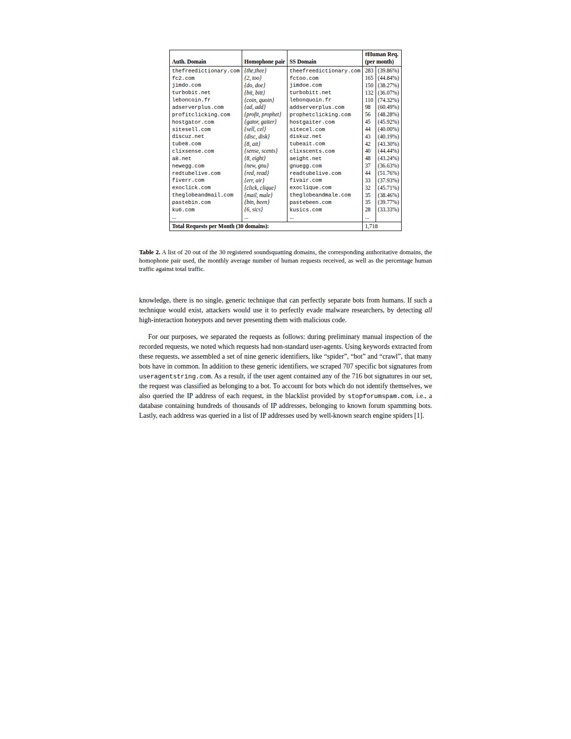| | | | #Human Req. |
| --- | --- | --- | --- |
| Auth. Domain | Homophone pair | SS Domain | (per month) |
| thefreedictionary.com | {the,thee} | theefreedictionary.com | 283 | (39.86%) |
| fc2.com | {2, too} | fctoo.com | 165 | (44.84%) |
| jimdo.com | {do, doe} | jimdoe.com | 150 | (38.27%) |
| turbobit.net | {bit, bitt} | turbobitt.net | 132 | (36.07%) |
| leboncoin.fr | {coin, quoin} | lebonquoin.fr | 110 | (74.32%) |
| adserverplus.com | {ad, add} | addserverplus.com | 98 | (60.49%) |
| profitclicking.com | {profit, prophet} | prophetclicking.com | 56 | (48.28%) |
| hostgator.com | {gator, gaiter} | hostgaiter.com | 45 | (45.92%) |
| sitesell.com | {sell, cel} | sitecel.com | 44 | (40.00%) |
| discuz.net | {disc, disk} | diskuz.net | 43 | (40.19%) |
| tube8.com | {8, ait} | tubeait.com | 42 | (43.30%) |
| clixsense.com | {sense, scents} | clixscents.com | 40 | (44.44%) |
| a8.net | {8, eight} | aeight.net | 48 | (43.24%) |
| newegg.com | {new, gnu} | gnuegg.com | 37 | (36.63%) |
| redtubelive.com | {red, read} | readtubelive.com | 44 | (51.76%) |
| fiverr.com | {err, air} | fivair.com | 33 | (37.93%) |
| exoclick.com | {click, clique} | exoclique.com | 32 | (45.71%) |
| theglobeandmail.com | {mail, male} | theglobeandmale.com | 35 | (38.46%) |
| pastebin.com | {bin, been} | pastebeen.com | 35 | (39.77%) |
| ku6.com | {6, sics} | kusics.com | 28 | (33.33%) |
| ... | ... | ... | ... | |
| Total Requests per Month (30 domains): | 1,718 |
Table 2. A list of 20 out of the 30 registered soundsquatting domains, the corresponding authoritative domains, the homophone pair used, the monthly average number of human requests received, as well as the percentage human traffic against total traffic.
knowledge, there is no single, generic technique that can perfectly separate bots from humans. If such a technique would exist, attackers would use it to perfectly evade malware researchers, by detecting all high-interaction honeypots and never presenting them with malicious code.
For our purposes, we separated the requests as follows: during preliminary manual inspection of the recorded requests, we noted which requests had non-standard user-agents. Using keywords extracted from these requests, we assembled a set of nine generic identifiers, like “spider”, “bot” and “crawl”, that many bots have in common. In addition to these generic identifiers, we scraped 707 specific bot signatures from useragentstring.com. As a result, if the user agent contained any of the 716 bot signatures in our set, the request was classified as belonging to a bot. To account for bots which do not identify themselves, we also queried the IP address of each request, in the blacklist provided by stopforumspam.com, i.e., a database containing hundreds of thousands of IP addresses, belonging to known forum spamming bots. Lastly, each address was queried in a list of IP addresses used by well-known search engine spiders [1].